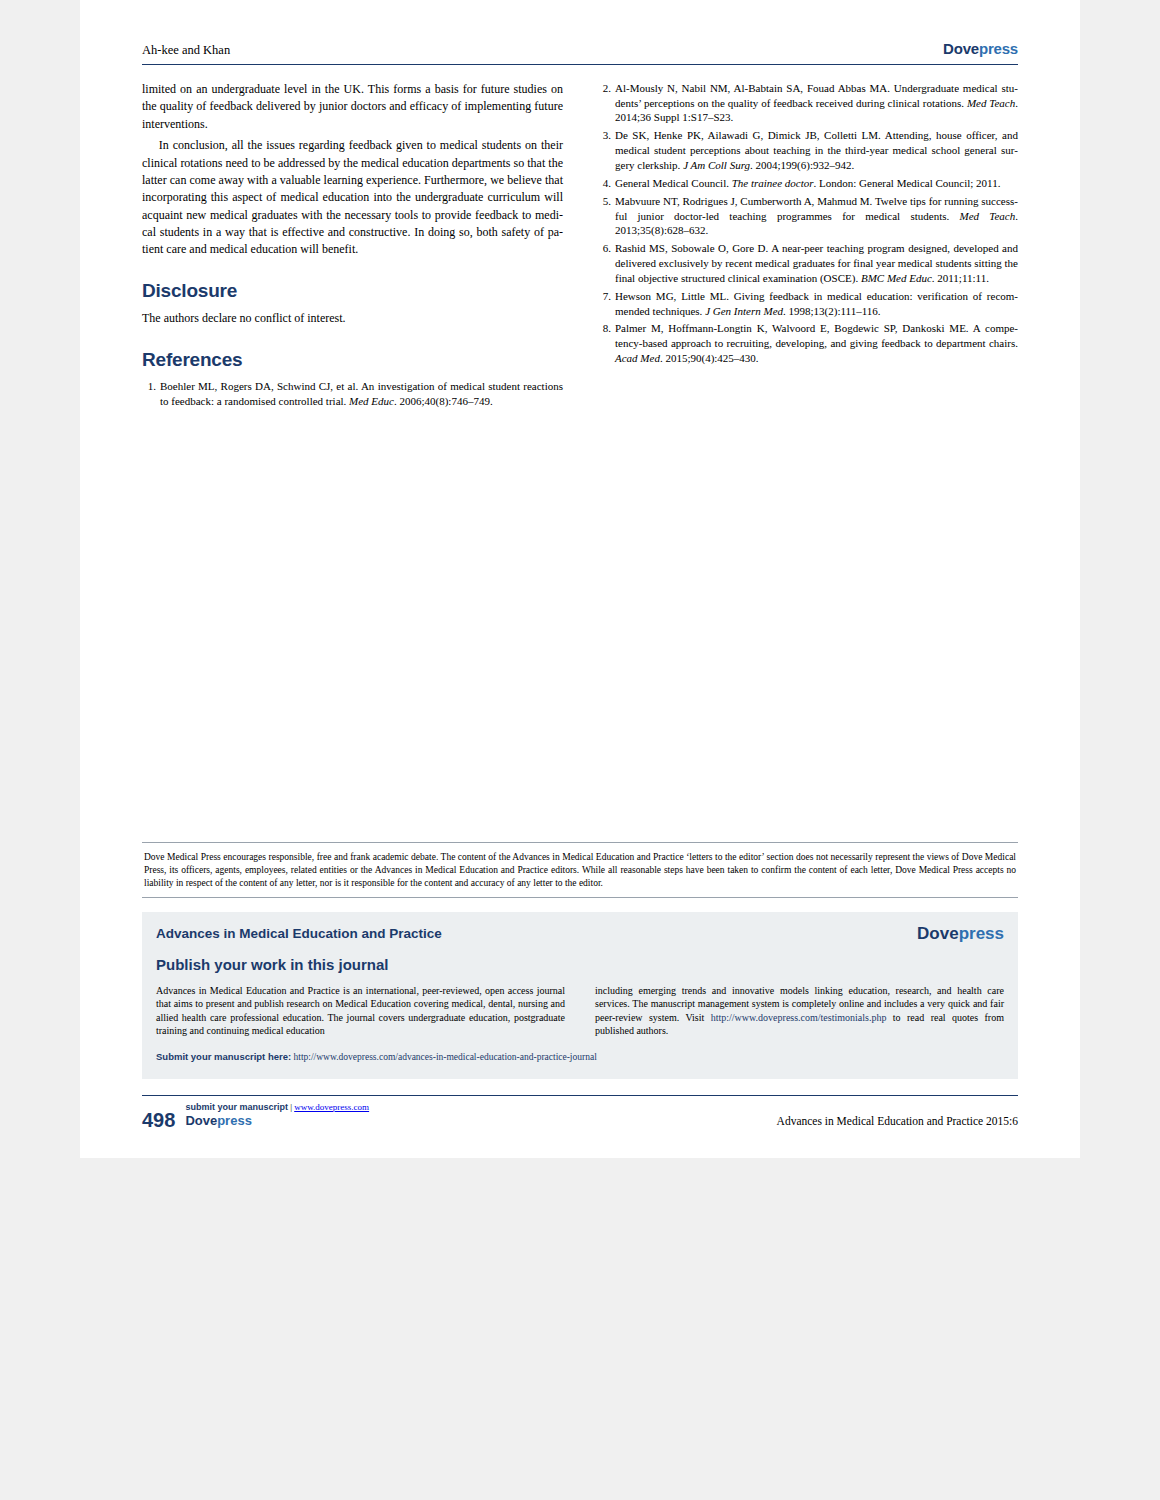Ah-kee and Khan
Dove press
limited on an undergraduate level in the UK. This forms a basis for future studies on the quality of feedback delivered by junior doctors and efficacy of implementing future interventions.
In conclusion, all the issues regarding feedback given to medical students on their clinical rotations need to be addressed by the medical education departments so that the latter can come away with a valuable learning experience. Furthermore, we believe that incorporating this aspect of medical education into the undergraduate curriculum will acquaint new medical graduates with the necessary tools to provide feedback to medical students in a way that is effective and constructive. In doing so, both safety of patient care and medical education will benefit.
Disclosure
The authors declare no conflict of interest.
References
1 Boehler ML, Rogers DA, Schwind CJ, et al. An investigation of medical student reactions to feedback: a randomised controlled trial. Med Educ. 2006;40(8):746–749.
2 Al-Mously N, Nabil NM, Al-Babtain SA, Fouad Abbas MA. Undergraduate medical students’ perceptions on the quality of feedback received during clinical rotations. Med Teach. 2014;36 Suppl 1:S17–S23.
3 De SK, Henke PK, Ailawadi G, Dimick JB, Colletti LM. Attending, house officer, and medical student perceptions about teaching in the third-year medical school general surgery clerkship. J Am Coll Surg. 2004;199(6):932–942.
4 General Medical Council. The trainee doctor. London: General Medical Council; 2011.
5 Mabvuure NT, Rodrigues J, Cumberworth A, Mahmud M. Twelve tips for running successful junior doctor-led teaching programmes for medical students. Med Teach. 2013;35(8):628–632.
6 Rashid MS, Sobowale O, Gore D. A near-peer teaching program designed, developed and delivered exclusively by recent medical graduates for final year medical students sitting the final objective structured clinical examination (OSCE). BMC Med Educ. 2011;11:11.
7 Hewson MG, Little ML. Giving feedback in medical education: verification of recommended techniques. J Gen Intern Med. 1998;13(2):111–116.
8 Palmer M, Hoffmann-Longtin K, Walvoord E, Bogdewic SP, Dankoski ME. A competency-based approach to recruiting, developing, and giving feedback to department chairs. Acad Med. 2015;90(4):425–430.
Dove Medical Press encourages responsible, free and frank academic debate. The content of the Advances in Medical Education and Practice ‘letters to the editor’ section does not necessarily represent the views of Dove Medical Press, its officers, agents, employees, related entities or the Advances in Medical Education and Practice editors. While all reasonable steps have been taken to confirm the content of each letter, Dove Medical Press accepts no liability in respect of the content of any letter, nor is it responsible for the content and accuracy of any letter to the editor.
Dove press
Advances in Medical Education and Practice
Publish your work in this journal
Advances in Medical Education and Practice is an international, peer-reviewed, open access journal that aims to present and publish research on Medical Education covering medical, dental, nursing and allied health care professional education. The journal covers undergraduate education, postgraduate training and continuing medical education
including emerging trends and innovative models linking education, research, and health care services. The manuscript management system is completely online and includes a very quick and fair peer-review system. Visit http://www.dovepress.com/testimonials.php to read real quotes from published authors.
Submit your manuscript here: http://www.dovepress.com/advances-in-medical-education-and-practice-journal
498
submit your manuscript | www.dovepress.com
Dove press
Advances in Medical Education and Practice 2015:6